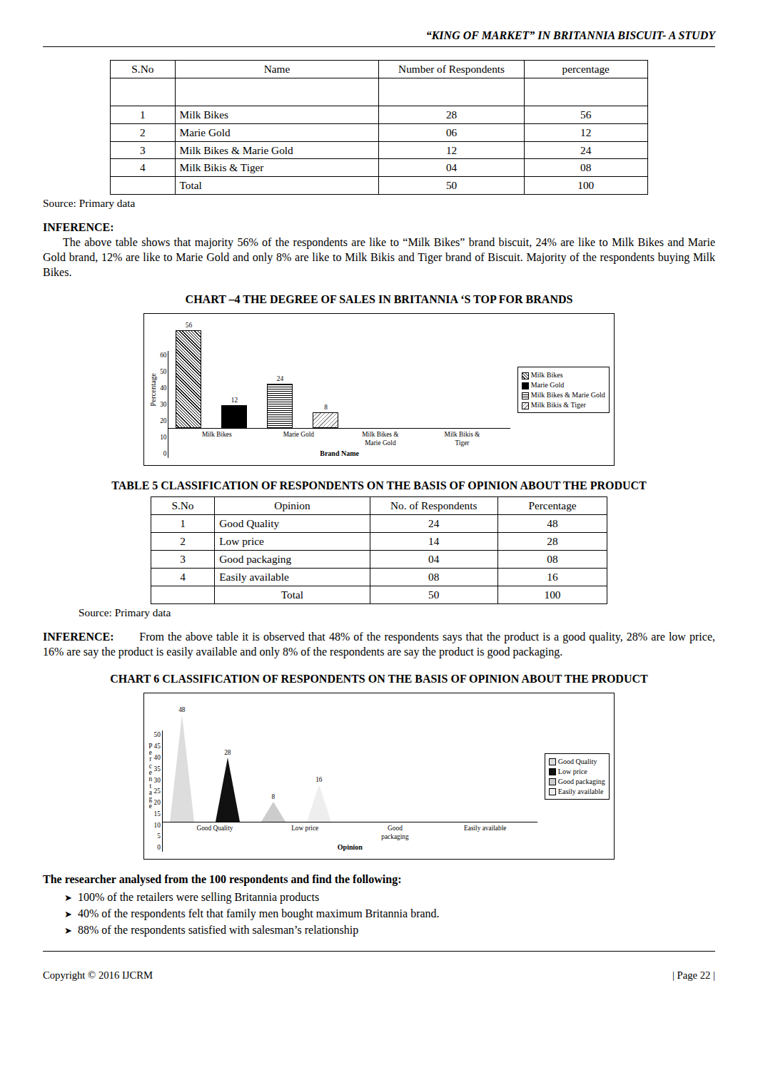“KING OF MARKET” IN BRITANNIA BISCUIT- A STUDY
| S.No | Name | Number of Respondents | percentage |
| --- | --- | --- | --- |
| 1 | Milk Bikes | 28 | 56 |
| 2 | Marie Gold | 06 | 12 |
| 3 | Milk Bikes & Marie Gold | 12 | 24 |
| 4 | Milk Bikis & Tiger | 04 | 08 |
| | Total | 50 | 100 |
Source: Primary data
INFERENCE:
The above table shows that majority 56% of the respondents are like to “Milk Bikes” brand biscuit, 24% are like to Milk Bikes and Marie Gold brand, 12% are like to Marie Gold and only 8% are like to Milk Bikis and Tiger brand of Biscuit. Majority of the respondents buying Milk Bikes.
CHART –4 THE DEGREE OF SALES IN BRITANNIA ‘S TOP FOR BRANDS
Percentage
6050403020100
56
12
24
8
Milk Bikes Marie Gold Milk Bikes & Marie Gold Milk Bikis & Tiger
Brand Name
Milk Bikes
Marie Gold
Milk Bikes & Marie Gold
Milk Bikis & Tiger
TABLE 5 CLASSIFICATION OF RESPONDENTS ON THE BASIS OF OPINION ABOUT THE PRODUCT
| S.No | Opinion | No. of Respondents | Percentage |
| --- | --- | --- | --- |
| 1 | Good Quality | 24 | 48 |
| 2 | Low price | 14 | 28 |
| 3 | Good packaging | 04 | 08 |
| 4 | Easily available | 08 | 16 |
| | Total | 50 | 100 |
Source: Primary data
INFERENCE: From the above table it is observed that 48% of the respondents says that the product is a good quality, 28% are low price, 16% are say the product is easily available and only 8% of the respondents are say the product is good packaging.
CHART 6 CLASSIFICATION OF RESPONDENTS ON THE BASIS OF OPINION ABOUT THE PRODUCT
P
e
r
c
e
n
t
a
g
e
50454035302520151050
48
28
8
16
Good Quality Low price Good packaging Easily available
Opinion
Good Quality
Low price
Good packaging
Easily available
The researcher analysed from the 100 respondents and find the following:
100% of the retailers were selling Britannia products
40% of the respondents felt that family men bought maximum Britannia brand.
88% of the respondents satisfied with salesman’s relationship
Copyright © 2016 IJCRM | Page 22 |